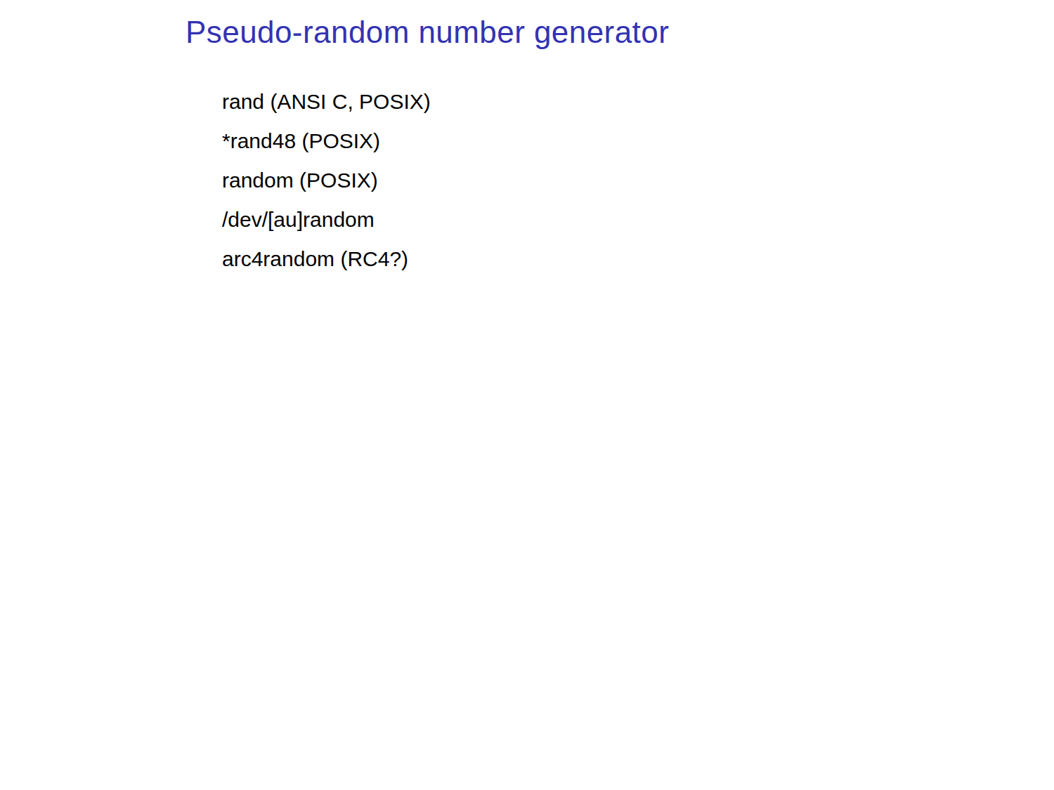Pseudo-random number generator
rand (ANSI C, POSIX)
*rand48 (POSIX)
random (POSIX)
/dev/[au]random
arc4random (RC4?)